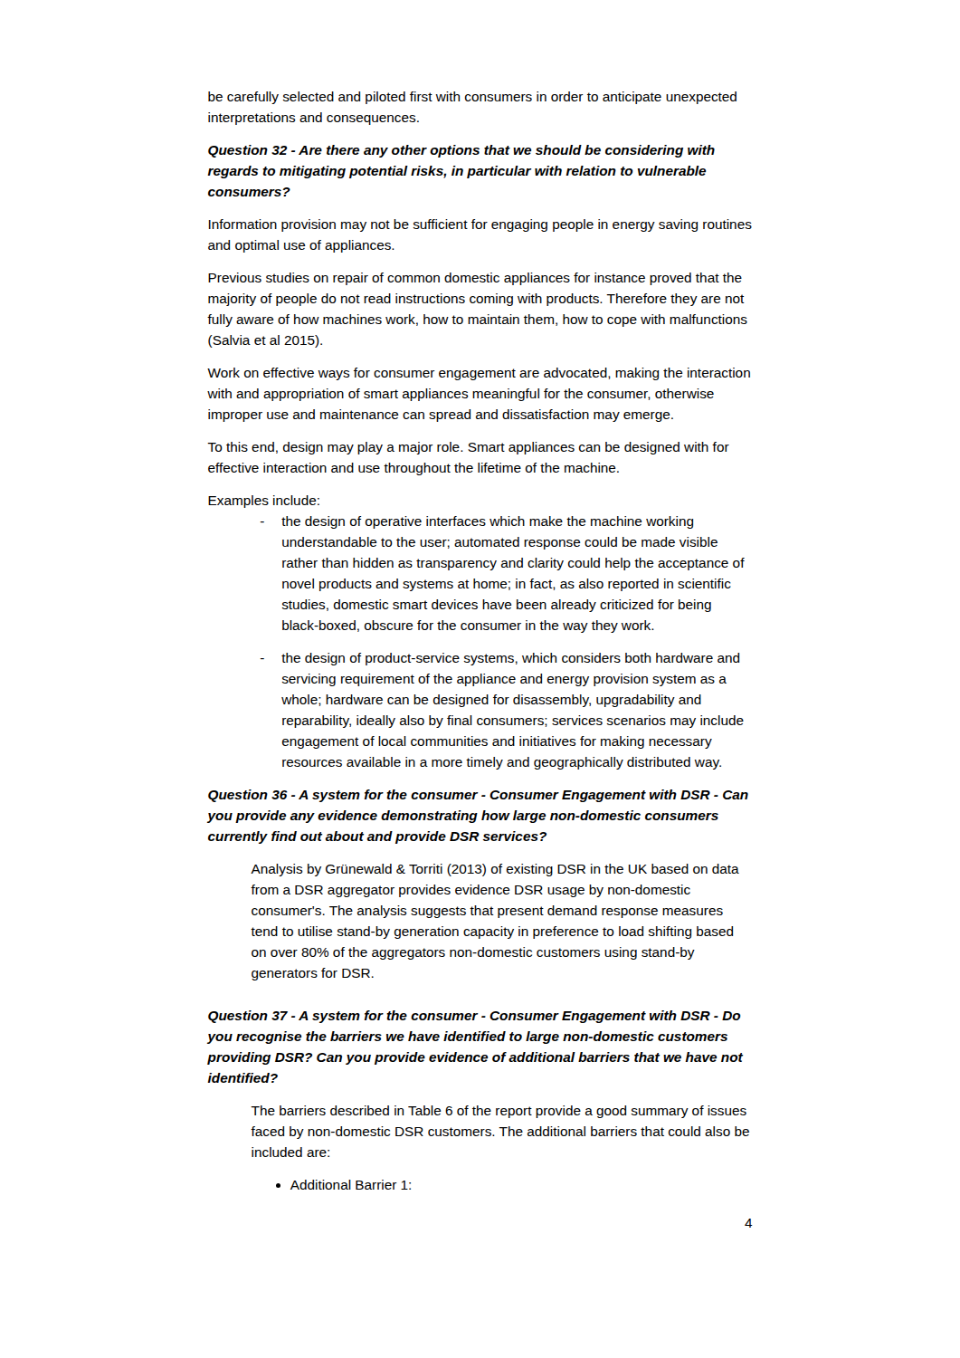be carefully selected and piloted first with consumers in order to anticipate unexpected interpretations and consequences.
Question 32 - Are there any other options that we should be considering with regards to mitigating potential risks, in particular with relation to vulnerable consumers?
Information provision may not be sufficient for engaging people in energy saving routines and optimal use of appliances.
Previous studies on repair of common domestic appliances for instance proved that the majority of people do not read instructions coming with products. Therefore they are not fully aware of how machines work, how to maintain them, how to cope with malfunctions (Salvia et al 2015).
Work on effective ways for consumer engagement are advocated, making the interaction with and appropriation of smart appliances meaningful for the consumer, otherwise improper use and maintenance can spread and dissatisfaction may emerge.
To this end, design may play a major role. Smart appliances can be designed with for effective interaction and use throughout the lifetime of the machine.
Examples include:
the design of operative interfaces which make the machine working understandable to the user; automated response could be made visible rather than hidden as transparency and clarity could help the acceptance of novel products and systems at home; in fact, as also reported in scientific studies, domestic smart devices have been already criticized for being black-boxed, obscure for the consumer in the way they work.
the design of product-service systems, which considers both hardware and servicing requirement of the appliance and energy provision system as a whole; hardware can be designed for disassembly, upgradability and reparability, ideally also by final consumers; services scenarios may include engagement of local communities and initiatives for making necessary resources available in a more timely and geographically distributed way.
Question 36 - A system for the consumer - Consumer Engagement with DSR - Can you provide any evidence demonstrating how large non-domestic consumers currently find out about and provide DSR services?
Analysis by Grünewald & Torriti (2013) of existing DSR in the UK based on data from a DSR aggregator provides evidence DSR usage by non-domestic consumer's. The analysis suggests that present demand response measures tend to utilise stand-by generation capacity in preference to load shifting based on over 80% of the aggregators non-domestic customers using stand-by generators for DSR.
Question 37 - A system for the consumer - Consumer Engagement with DSR - Do you recognise the barriers we have identified to large non-domestic customers providing DSR? Can you provide evidence of additional barriers that we have not identified?
The barriers described in Table 6 of the report provide a good summary of issues faced by non-domestic DSR customers. The additional barriers that could also be included are:
Additional Barrier 1:
4